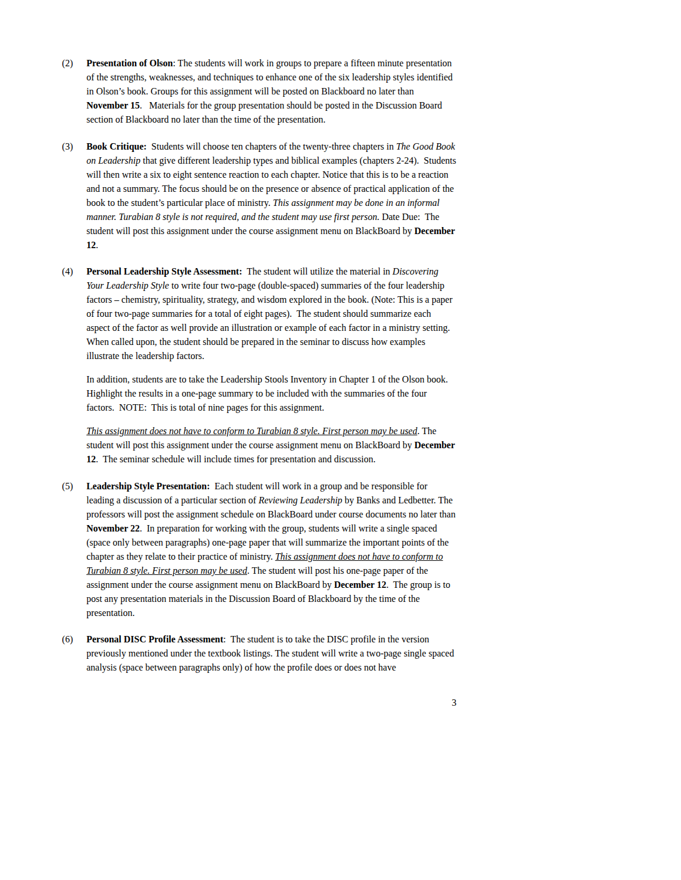(2) Presentation of Olson: The students will work in groups to prepare a fifteen minute presentation of the strengths, weaknesses, and techniques to enhance one of the six leadership styles identified in Olson’s book. Groups for this assignment will be posted on Blackboard no later than November 15. Materials for the group presentation should be posted in the Discussion Board section of Blackboard no later than the time of the presentation.
(3) Book Critique: Students will choose ten chapters of the twenty-three chapters in The Good Book on Leadership that give different leadership types and biblical examples (chapters 2-24). Students will then write a six to eight sentence reaction to each chapter. Notice that this is to be a reaction and not a summary. The focus should be on the presence or absence of practical application of the book to the student’s particular place of ministry. This assignment may be done in an informal manner. Turabian 8 style is not required, and the student may use first person. Date Due: The student will post this assignment under the course assignment menu on BlackBoard by December 12.
(4) Personal Leadership Style Assessment: The student will utilize the material in Discovering Your Leadership Style to write four two-page (double-spaced) summaries of the four leadership factors – chemistry, spirituality, strategy, and wisdom explored in the book. (Note: This is a paper of four two-page summaries for a total of eight pages). The student should summarize each aspect of the factor as well provide an illustration or example of each factor in a ministry setting. When called upon, the student should be prepared in the seminar to discuss how examples illustrate the leadership factors.
In addition, students are to take the Leadership Stools Inventory in Chapter 1 of the Olson book. Highlight the results in a one-page summary to be included with the summaries of the four factors. NOTE: This is total of nine pages for this assignment.
This assignment does not have to conform to Turabian 8 style. First person may be used. The student will post this assignment under the course assignment menu on BlackBoard by December 12. The seminar schedule will include times for presentation and discussion.
(5) Leadership Style Presentation: Each student will work in a group and be responsible for leading a discussion of a particular section of Reviewing Leadership by Banks and Ledbetter. The professors will post the assignment schedule on BlackBoard under course documents no later than November 22. In preparation for working with the group, students will write a single spaced (space only between paragraphs) one-page paper that will summarize the important points of the chapter as they relate to their practice of ministry. This assignment does not have to conform to Turabian 8 style. First person may be used. The student will post his one-page paper of the assignment under the course assignment menu on BlackBoard by December 12. The group is to post any presentation materials in the Discussion Board of Blackboard by the time of the presentation.
(6) Personal DISC Profile Assessment: The student is to take the DISC profile in the version previously mentioned under the textbook listings. The student will write a two-page single spaced analysis (space between paragraphs only) of how the profile does or does not have
3